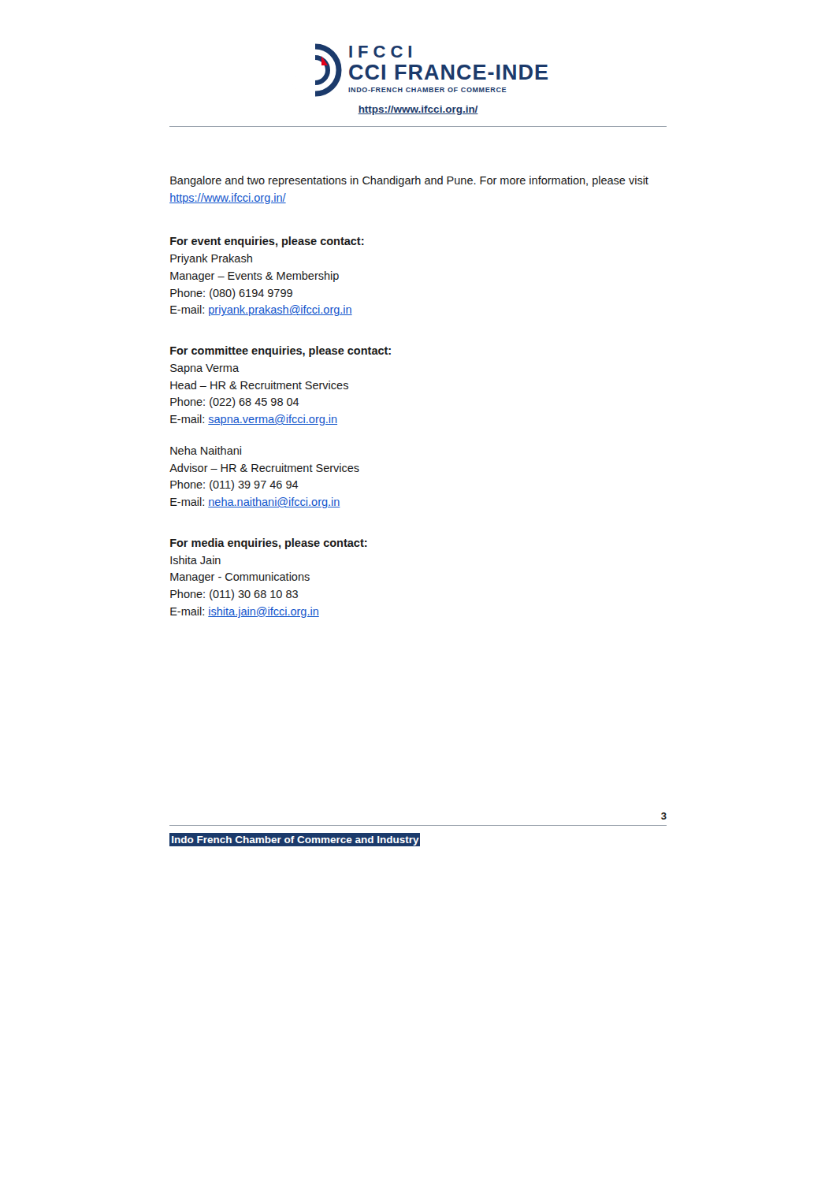IFCCI
CCI FRANCE-INDE
INDO-FRENCH CHAMBER OF COMMERCE
https://www.ifcci.org.in/
Bangalore and two representations in Chandigarh and Pune. For more information, please visit https://www.ifcci.org.in/
For event enquiries, please contact:
Priyank Prakash
Manager – Events & Membership
Phone: (080) 6194 9799
E-mail: priyank.prakash@ifcci.org.in
For committee enquiries, please contact:
Sapna Verma
Head – HR & Recruitment Services
Phone: (022) 68 45 98 04
E-mail: sapna.verma@ifcci.org.in
Neha Naithani
Advisor – HR & Recruitment Services
Phone: (011) 39 97 46 94
E-mail: neha.naithani@ifcci.org.in
For media enquiries, please contact:
Ishita Jain
Manager - Communications
Phone: (011) 30 68 10 83
E-mail: ishita.jain@ifcci.org.in
3
Indo French Chamber of Commerce and Industry